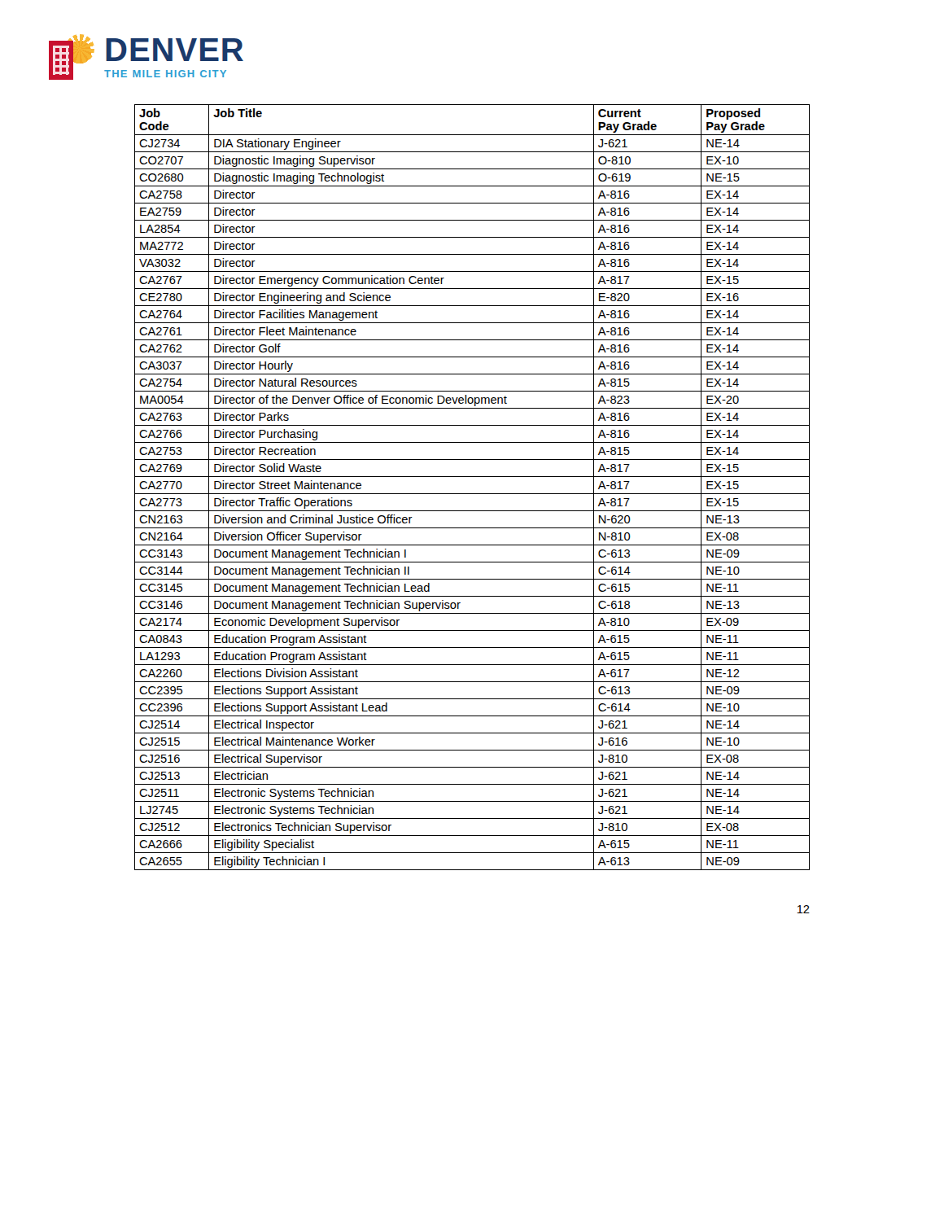DENVER
THE MILE HIGH CITY
| Job Code | Job Title | Current Pay Grade | Proposed Pay Grade |
| --- | --- | --- | --- |
| CJ2734 | DIA Stationary Engineer | J-621 | NE-14 |
| CO2707 | Diagnostic Imaging Supervisor | O-810 | EX-10 |
| CO2680 | Diagnostic Imaging Technologist | O-619 | NE-15 |
| CA2758 | Director | A-816 | EX-14 |
| EA2759 | Director | A-816 | EX-14 |
| LA2854 | Director | A-816 | EX-14 |
| MA2772 | Director | A-816 | EX-14 |
| VA3032 | Director | A-816 | EX-14 |
| CA2767 | Director Emergency Communication Center | A-817 | EX-15 |
| CE2780 | Director Engineering and Science | E-820 | EX-16 |
| CA2764 | Director Facilities Management | A-816 | EX-14 |
| CA2761 | Director Fleet Maintenance | A-816 | EX-14 |
| CA2762 | Director Golf | A-816 | EX-14 |
| CA3037 | Director Hourly | A-816 | EX-14 |
| CA2754 | Director Natural Resources | A-815 | EX-14 |
| MA0054 | Director of the Denver Office of Economic Development | A-823 | EX-20 |
| CA2763 | Director Parks | A-816 | EX-14 |
| CA2766 | Director Purchasing | A-816 | EX-14 |
| CA2753 | Director Recreation | A-815 | EX-14 |
| CA2769 | Director Solid Waste | A-817 | EX-15 |
| CA2770 | Director Street Maintenance | A-817 | EX-15 |
| CA2773 | Director Traffic Operations | A-817 | EX-15 |
| CN2163 | Diversion and Criminal Justice Officer | N-620 | NE-13 |
| CN2164 | Diversion Officer Supervisor | N-810 | EX-08 |
| CC3143 | Document Management Technician I | C-613 | NE-09 |
| CC3144 | Document Management Technician II | C-614 | NE-10 |
| CC3145 | Document Management Technician Lead | C-615 | NE-11 |
| CC3146 | Document Management Technician Supervisor | C-618 | NE-13 |
| CA2174 | Economic Development Supervisor | A-810 | EX-09 |
| CA0843 | Education Program Assistant | A-615 | NE-11 |
| LA1293 | Education Program Assistant | A-615 | NE-11 |
| CA2260 | Elections Division Assistant | A-617 | NE-12 |
| CC2395 | Elections Support Assistant | C-613 | NE-09 |
| CC2396 | Elections Support Assistant Lead | C-614 | NE-10 |
| CJ2514 | Electrical Inspector | J-621 | NE-14 |
| CJ2515 | Electrical Maintenance Worker | J-616 | NE-10 |
| CJ2516 | Electrical Supervisor | J-810 | EX-08 |
| CJ2513 | Electrician | J-621 | NE-14 |
| CJ2511 | Electronic Systems Technician | J-621 | NE-14 |
| LJ2745 | Electronic Systems Technician | J-621 | NE-14 |
| CJ2512 | Electronics Technician Supervisor | J-810 | EX-08 |
| CA2666 | Eligibility Specialist | A-615 | NE-11 |
| CA2655 | Eligibility Technician I | A-613 | NE-09 |
12